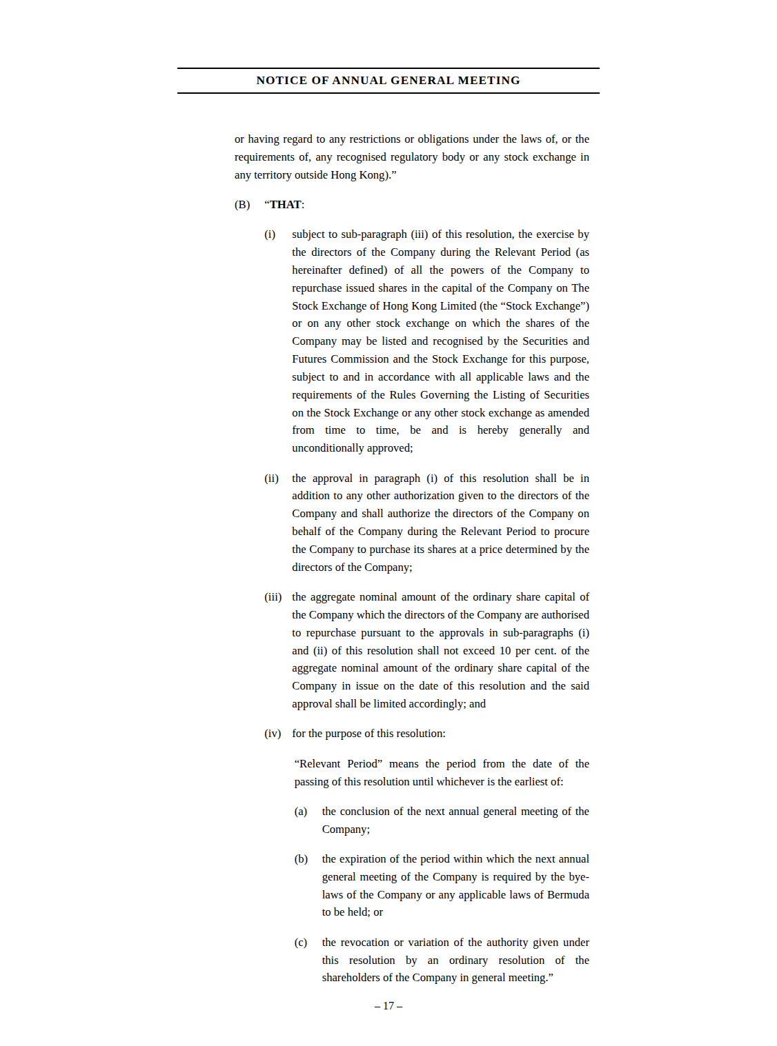NOTICE OF ANNUAL GENERAL MEETING
or having regard to any restrictions or obligations under the laws of, or the requirements of, any recognised regulatory body or any stock exchange in any territory outside Hong Kong).”
(B) “THAT:
(i) subject to sub-paragraph (iii) of this resolution, the exercise by the directors of the Company during the Relevant Period (as hereinafter defined) of all the powers of the Company to repurchase issued shares in the capital of the Company on The Stock Exchange of Hong Kong Limited (the “Stock Exchange”) or on any other stock exchange on which the shares of the Company may be listed and recognised by the Securities and Futures Commission and the Stock Exchange for this purpose, subject to and in accordance with all applicable laws and the requirements of the Rules Governing the Listing of Securities on the Stock Exchange or any other stock exchange as amended from time to time, be and is hereby generally and unconditionally approved;
(ii) the approval in paragraph (i) of this resolution shall be in addition to any other authorization given to the directors of the Company and shall authorize the directors of the Company on behalf of the Company during the Relevant Period to procure the Company to purchase its shares at a price determined by the directors of the Company;
(iii) the aggregate nominal amount of the ordinary share capital of the Company which the directors of the Company are authorised to repurchase pursuant to the approvals in sub-paragraphs (i) and (ii) of this resolution shall not exceed 10 per cent. of the aggregate nominal amount of the ordinary share capital of the Company in issue on the date of this resolution and the said approval shall be limited accordingly; and
(iv) for the purpose of this resolution:
“Relevant Period” means the period from the date of the passing of this resolution until whichever is the earliest of:
(a) the conclusion of the next annual general meeting of the Company;
(b) the expiration of the period within which the next annual general meeting of the Company is required by the bye-laws of the Company or any applicable laws of Bermuda to be held; or
(c) the revocation or variation of the authority given under this resolution by an ordinary resolution of the shareholders of the Company in general meeting.”
– 17 –